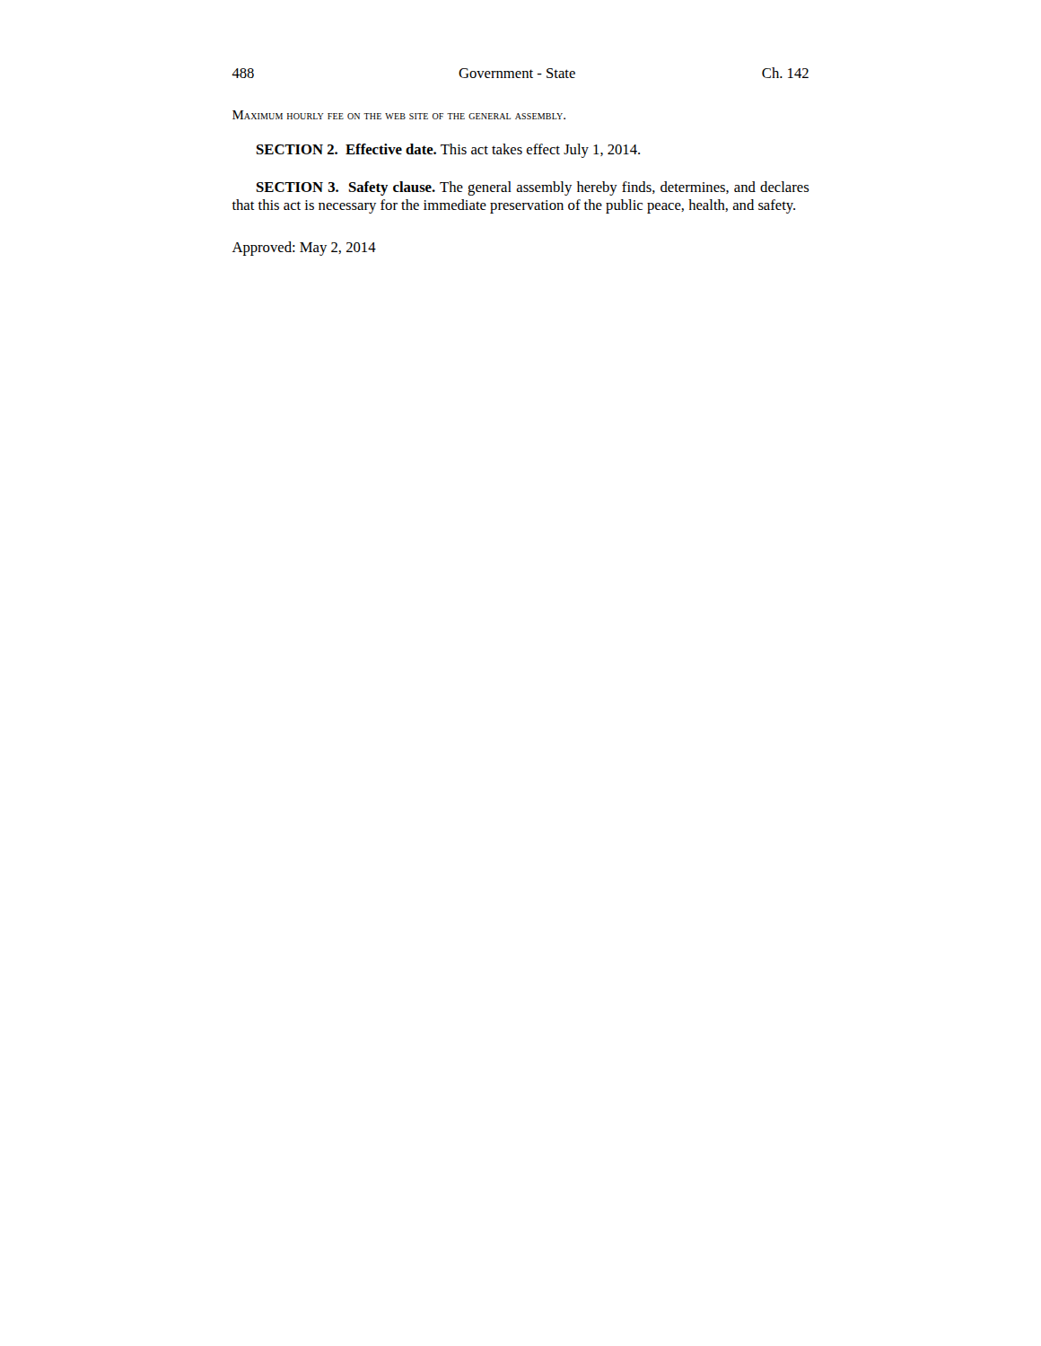488
Government - State
Ch. 142
Maximum hourly fee on the web site of the general assembly.
SECTION 2. Effective date. This act takes effect July 1, 2014.
SECTION 3. Safety clause. The general assembly hereby finds, determines, and declares that this act is necessary for the immediate preservation of the public peace, health, and safety.
Approved: May 2, 2014